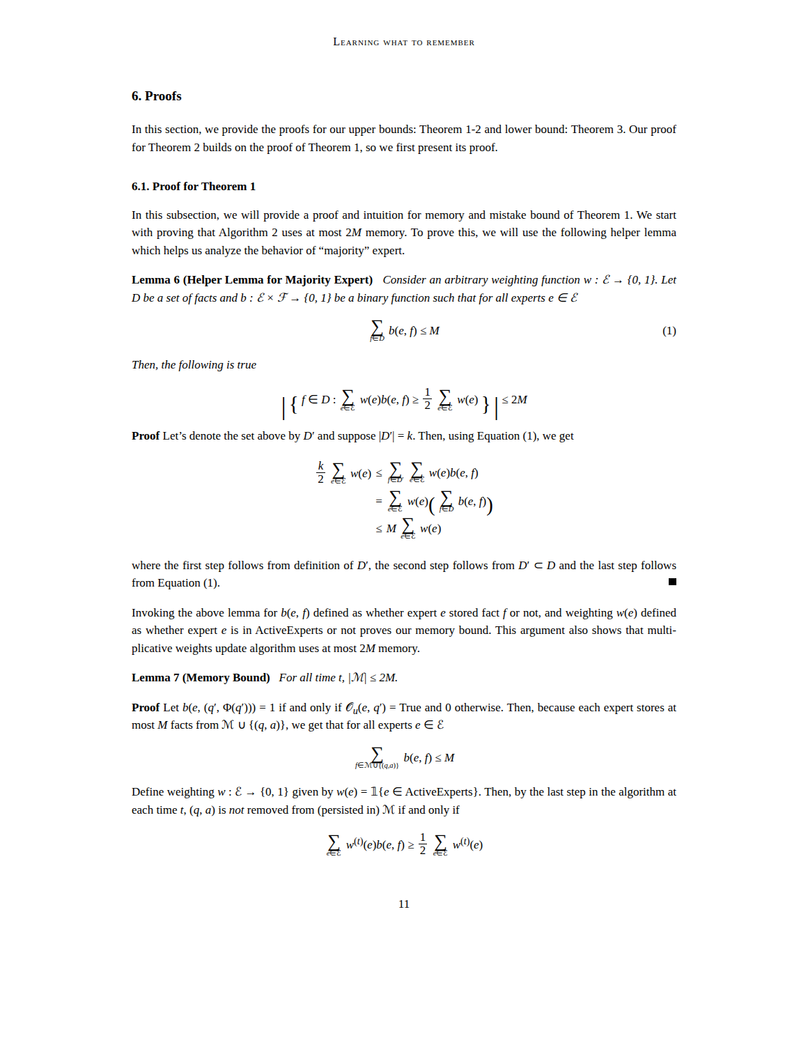Learning what to remember
6. Proofs
In this section, we provide the proofs for our upper bounds: Theorem 1-2 and lower bound: Theorem 3. Our proof for Theorem 2 builds on the proof of Theorem 1, so we first present its proof.
6.1. Proof for Theorem 1
In this subsection, we will provide a proof and intuition for memory and mistake bound of Theorem 1. We start with proving that Algorithm 2 uses at most 2M memory. To prove this, we will use the following helper lemma which helps us analyze the behavior of “majority” expert.
Lemma 6 (Helper Lemma for Majority Expert) Consider an arbitrary weighting function w : ℰ → {0, 1}. Let D be a set of facts and b : ℰ × ℱ → {0, 1} be a binary function such that for all experts e ∈ ℰ
∑f∈D b(e, f) ≤ M (1)
Then, the following is true
| { f ∈ D : ∑e∈ℰ w(e)b(e, f) ≥ 12 ∑e∈ℰ w(e) } | ≤ 2M
Proof Let’s denote the set above by D′ and suppose |D′| = k. Then, using Equation (1), we get
k 2 ∑e∈ℰ w(e)
≤
∑f∈D′ ∑e∈ℰ w(e)b(e, f)
=
∑e∈ℰ w(e)( ∑f∈D b(e, f))
≤
M ∑e∈ℰ w(e)
where the first step follows from definition of D′, the second step follows from D′ ⊂ D and the last step follows from Equation (1).
Invoking the above lemma for b(e, f) defined as whether expert e stored fact f or not, and weighting w(e) defined as whether expert e is in ActiveExperts or not proves our memory bound. This argument also shows that multiplicative weights update algorithm uses at most 2M memory.
Lemma 7 (Memory Bound) For all time t, |ℳ| ≤ 2M.
Proof Let b(e, (q′, Φ(q′))) = 1 if and only if 𝒪u(e, q′) = True and 0 otherwise. Then, because each expert stores at most M facts from ℳ ∪ {(q, a)}, we get that for all experts e ∈ ℰ
∑f∈ℳ∪{(q,a)} b(e, f) ≤ M
Define weighting w : ℰ → {0, 1} given by w(e) = 𝟙{e ∈ ActiveExperts}. Then, by the last step in the algorithm at each time t, (q, a) is not removed from (persisted in) ℳ if and only if
∑e∈ℰ w(t)(e)b(e, f) ≥ 12 ∑e∈ℰ w(t)(e)
11